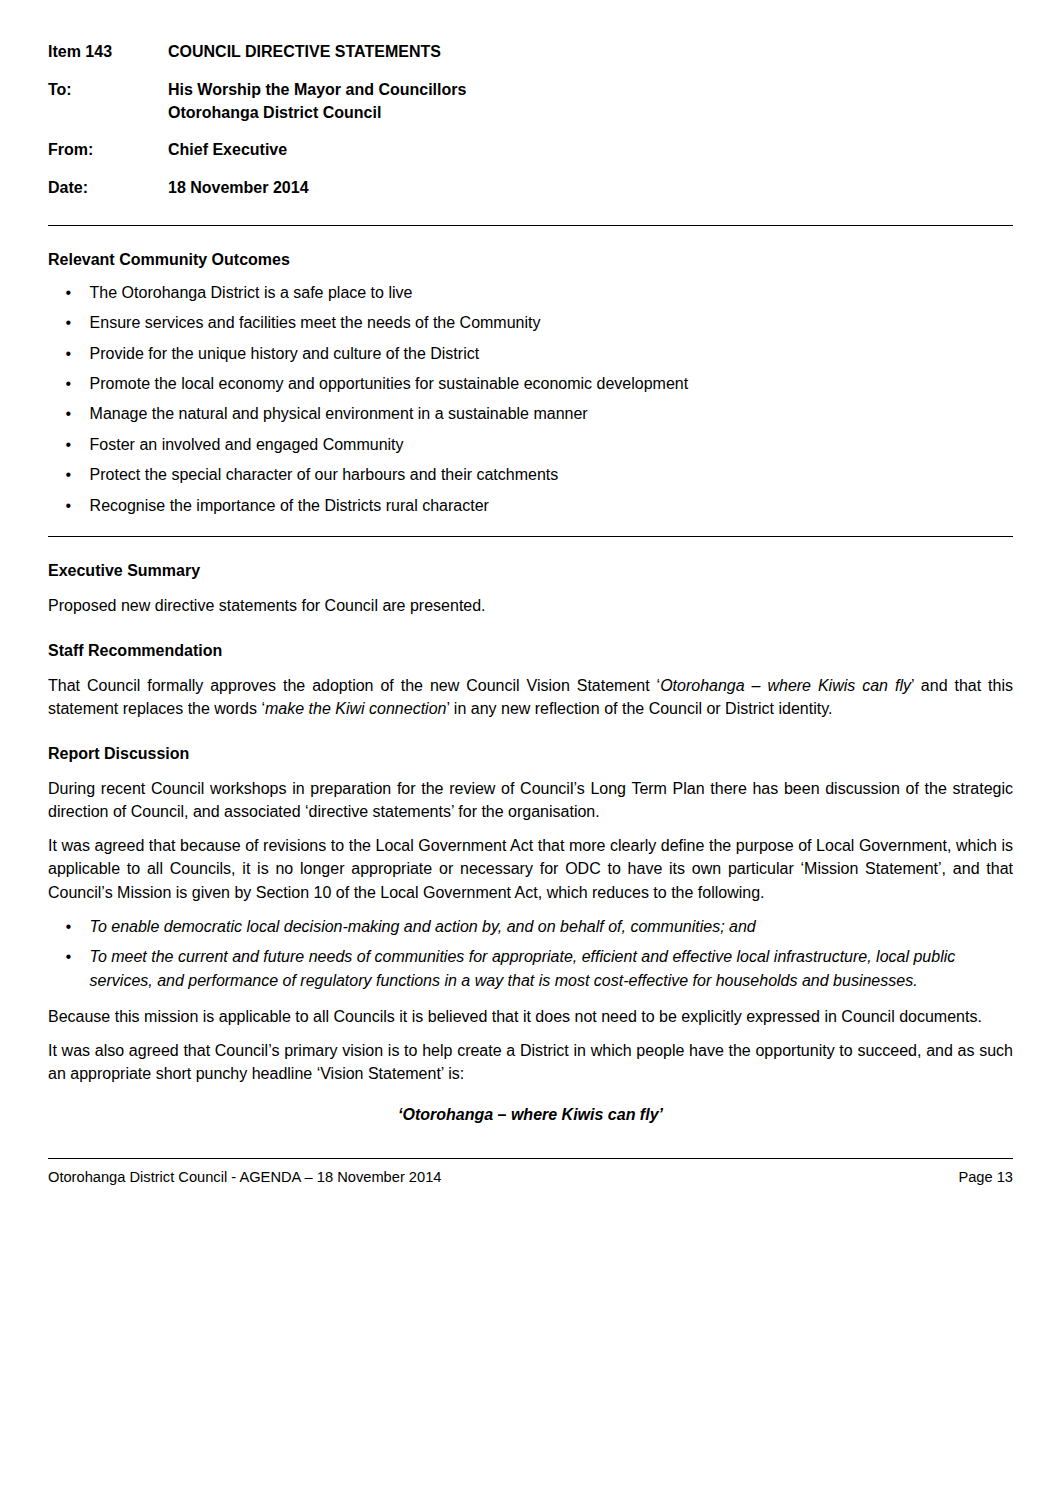Item 143
COUNCIL DIRECTIVE STATEMENTS
To:
His Worship the Mayor and Councillors
Otorohanga District Council
From:
Chief Executive
Date:
18 November 2014
Relevant Community Outcomes
The Otorohanga District is a safe place to live
Ensure services and facilities meet the needs of the Community
Provide for the unique history and culture of the District
Promote the local economy and opportunities for sustainable economic development
Manage the natural and physical environment in a sustainable manner
Foster an involved and engaged Community
Protect the special character of our harbours and their catchments
Recognise the importance of the Districts rural character
Executive Summary
Proposed new directive statements for Council are presented.
Staff Recommendation
That Council formally approves the adoption of the new Council Vision Statement ‘Otorohanga – where Kiwis can fly’ and that this statement replaces the words ‘make the Kiwi connection’ in any new reflection of the Council or District identity.
Report Discussion
During recent Council workshops in preparation for the review of Council’s Long Term Plan there has been discussion of the strategic direction of Council, and associated ‘directive statements’ for the organisation.
It was agreed that because of revisions to the Local Government Act that more clearly define the purpose of Local Government, which is applicable to all Councils, it is no longer appropriate or necessary for ODC to have its own particular ‘Mission Statement’, and that Council’s Mission is given by Section 10 of the Local Government Act, which reduces to the following.
To enable democratic local decision-making and action by, and on behalf of, communities; and
To meet the current and future needs of communities for appropriate, efficient and effective local infrastructure, local public services, and performance of regulatory functions in a way that is most cost-effective for households and businesses.
Because this mission is applicable to all Councils it is believed that it does not need to be explicitly expressed in Council documents.
It was also agreed that Council’s primary vision is to help create a District in which people have the opportunity to succeed, and as such an appropriate short punchy headline ‘Vision Statement’ is:
‘Otorohanga – where Kiwis can fly’
Otorohanga District Council - AGENDA – 18 November 2014 Page 13